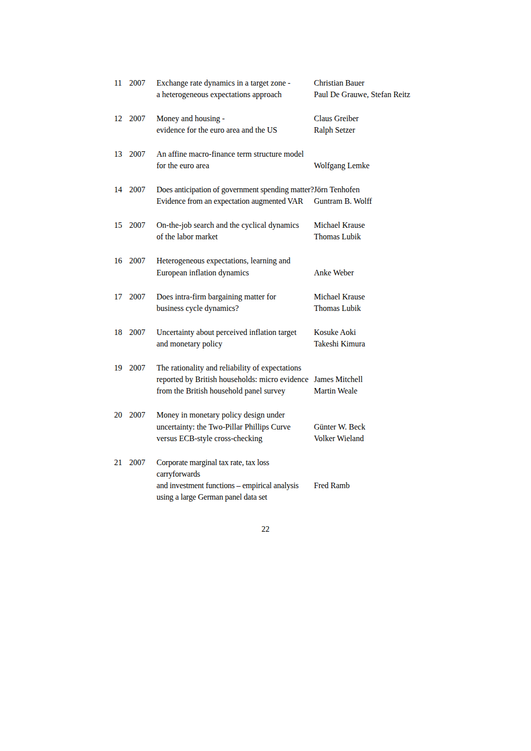| 11 | 2007 | Exchange rate dynamics in a target zone - a heterogeneous expectations approach | Christian Bauer Paul De Grauwe, Stefan Reitz |
| 12 | 2007 | Money and housing - evidence for the euro area and the US | Claus Greiber Ralph Setzer |
| 13 | 2007 | An affine macro-finance term structure model for the euro area | Wolfgang Lemke |
| 14 | 2007 | Does anticipation of government spending matter? Evidence from an expectation augmented VAR | Jörn Tenhofen Guntram B. Wolff |
| 15 | 2007 | On-the-job search and the cyclical dynamics of the labor market | Michael Krause Thomas Lubik |
| 16 | 2007 | Heterogeneous expectations, learning and European inflation dynamics | Anke Weber |
| 17 | 2007 | Does intra-firm bargaining matter for business cycle dynamics? | Michael Krause Thomas Lubik |
| 18 | 2007 | Uncertainty about perceived inflation target and monetary policy | Kosuke Aoki Takeshi Kimura |
| 19 | 2007 | The rationality and reliability of expectations reported by British households: micro evidence from the British household panel survey | James Mitchell Martin Weale |
| 20 | 2007 | Money in monetary policy design under uncertainty: the Two-Pillar Phillips Curve versus ECB-style cross-checking | Günter W. Beck Volker Wieland |
| 21 | 2007 | Corporate marginal tax rate, tax loss carryforwards and investment functions – empirical analysis using a large German panel data set | Fred Ramb |
22